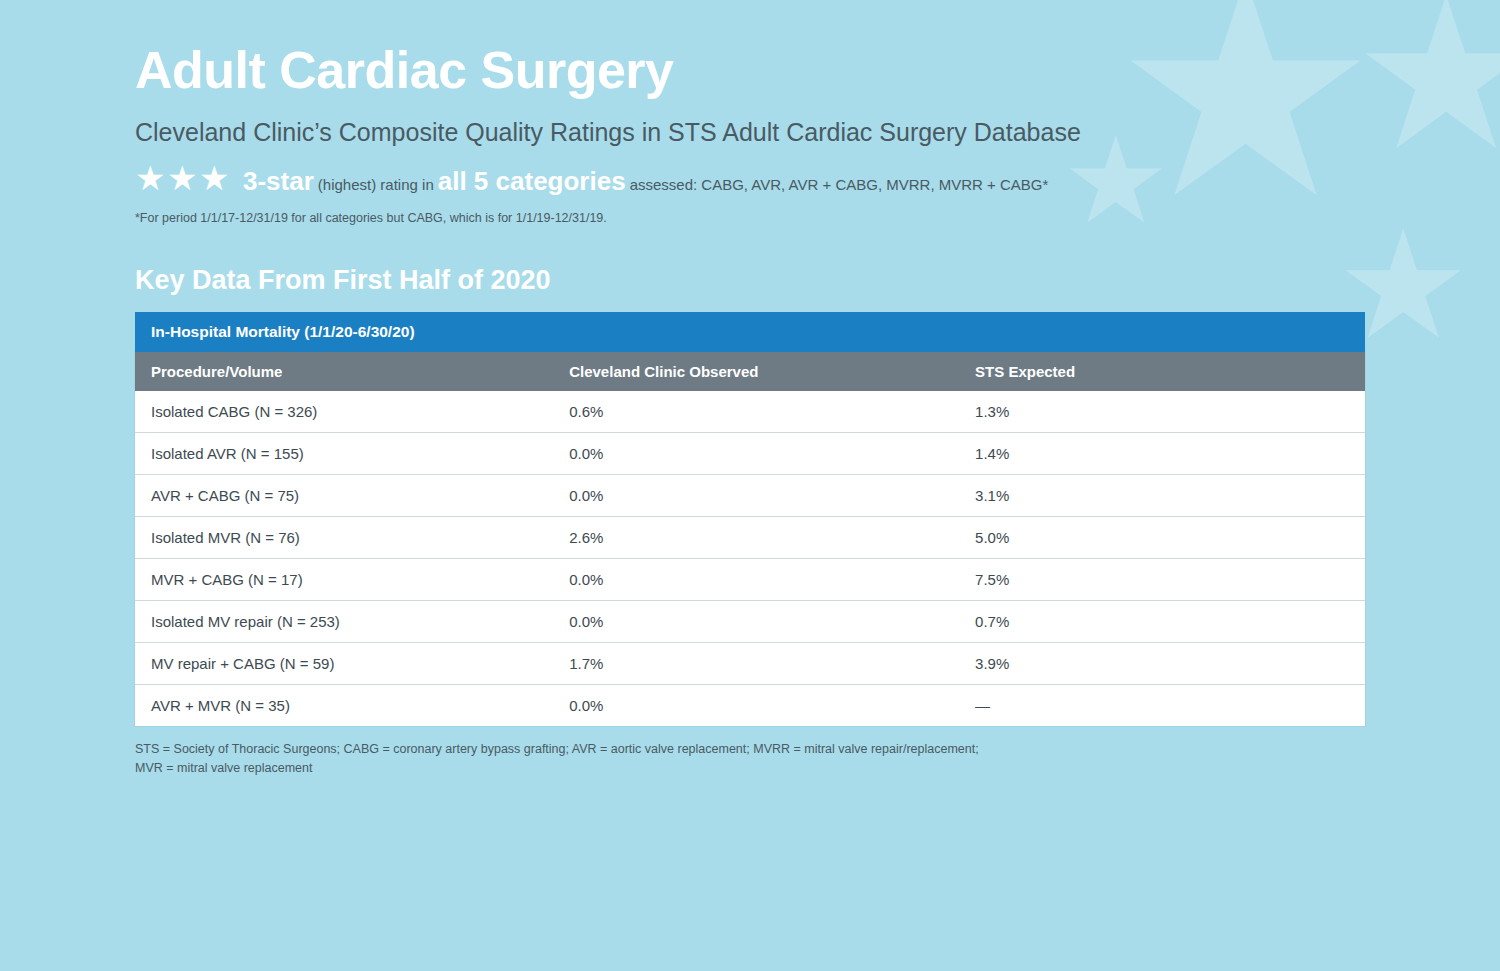★ ★ ★ ★ ★
Adult Cardiac Surgery
Cleveland Clinic’s Composite Quality Ratings in STS Adult Cardiac Surgery Database
★★★ 3-star (highest) rating in all 5 categories assessed: CABG, AVR, AVR + CABG, MVRR, MVRR + CABG*
*For period 1/1/17-12/31/19 for all categories but CABG, which is for 1/1/19-12/31/19.
Key Data From First Half of 2020
In-Hospital Mortality (1/1/20-6/30/20)
| Procedure/Volume | Cleveland Clinic Observed | STS Expected |
| --- | --- | --- |
| Isolated CABG (N = 326) | 0.6% | 1.3% |
| Isolated AVR (N = 155) | 0.0% | 1.4% |
| AVR + CABG (N = 75) | 0.0% | 3.1% |
| Isolated MVR (N = 76) | 2.6% | 5.0% |
| MVR + CABG (N = 17) | 0.0% | 7.5% |
| Isolated MV repair (N = 253) | 0.0% | 0.7% |
| MV repair + CABG (N = 59) | 1.7% | 3.9% |
| AVR + MVR (N = 35) | 0.0% | — |
STS = Society of Thoracic Surgeons; CABG = coronary artery bypass grafting; AVR = aortic valve replacement; MVRR = mitral valve repair/replacement;
MVR = mitral valve replacement